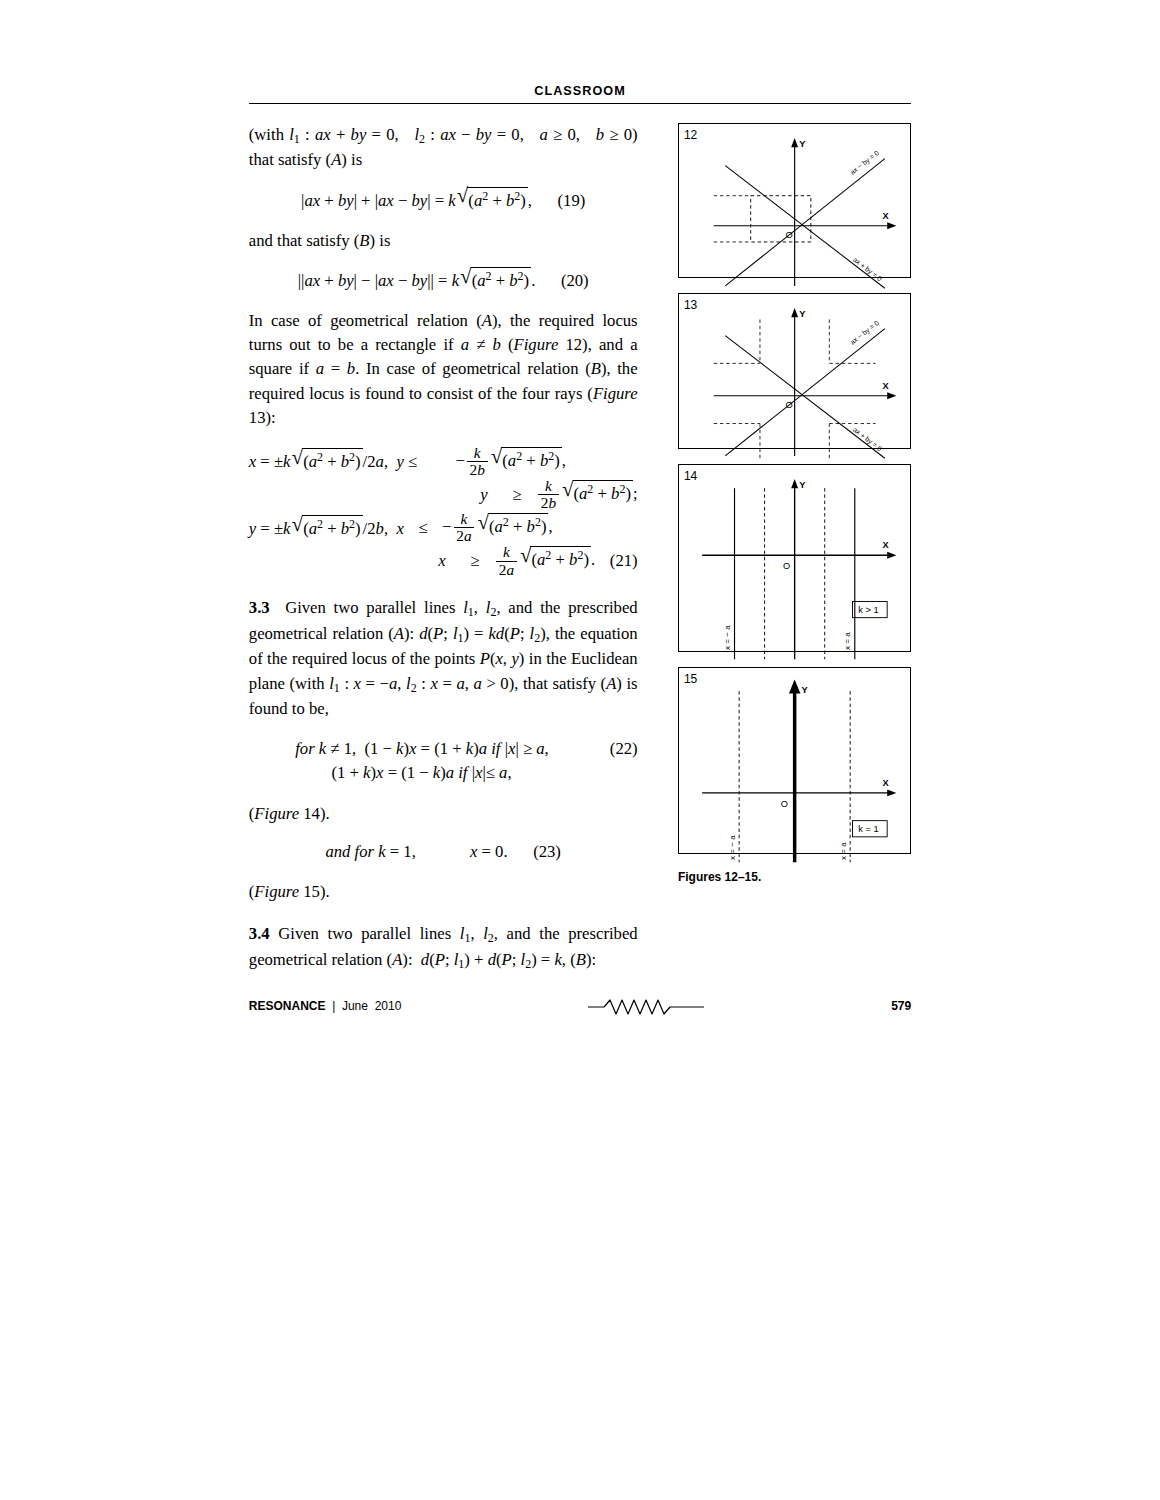CLASSROOM
(with l 1 : ax + by = 0, l 2 : ax − by = 0, a ≥ 0, b ≥ 0) that satisfy (A) is
|ax + by| + |ax − by| = k(a 2 + b 2),
(19)
and that satisfy (B) is
||ax + by| − |ax − by|| = k(a 2 + b 2).
(20)
In case of geometrical relation (A), the required locus turns out to be a rectangle if a ≠ b (Figure 12), and a square if a = b. In case of geometrical relation (B), the required locus is found to consist of the four rays (Figure 13):
x = ±k(a 2 + b 2)/2a, y ≤
−k 2b(a 2 + b 2),
y
≥
k 2b(a 2 + b 2);
y = ±k(a 2 + b 2)/2b, x
≤
−k 2a(a 2 + b 2),
x
≥
k 2a(a 2 + b 2).
(21)
3.3 Given two parallel lines l 1, l 2, and the prescribed geometrical relation (A): d(P; l 1) = kd(P; l 2), the equation of the required locus of the points P(x, y) in the Euclidean plane (with l 1 : x = −a, l 2 : x = a, a > 0), that satisfy (A) is found to be,
for k ≠ 1, (1 − k)x = (1 + k)a if |x| ≥ a,
(22)
(1 + k)x = (1 − k)a if |x|≤ a,
(Figure 14).
and for k = 1, x = 0.
(23)
(Figure 15).
3.4 Given two parallel lines l 1, l 2, and the prescribed geometrical relation (A): d(P; l 1) + d(P; l 2) = k, (B):
12 Y X O ax − by = 0 ax + by = 0
13 Y X O ax − by = 0 ax + by = 0
14 Y X O x = − a x = a k > 1
15 Y X O x = − a x = a k = 1
Figures 12–15.
RESONANCE | June 2010
579